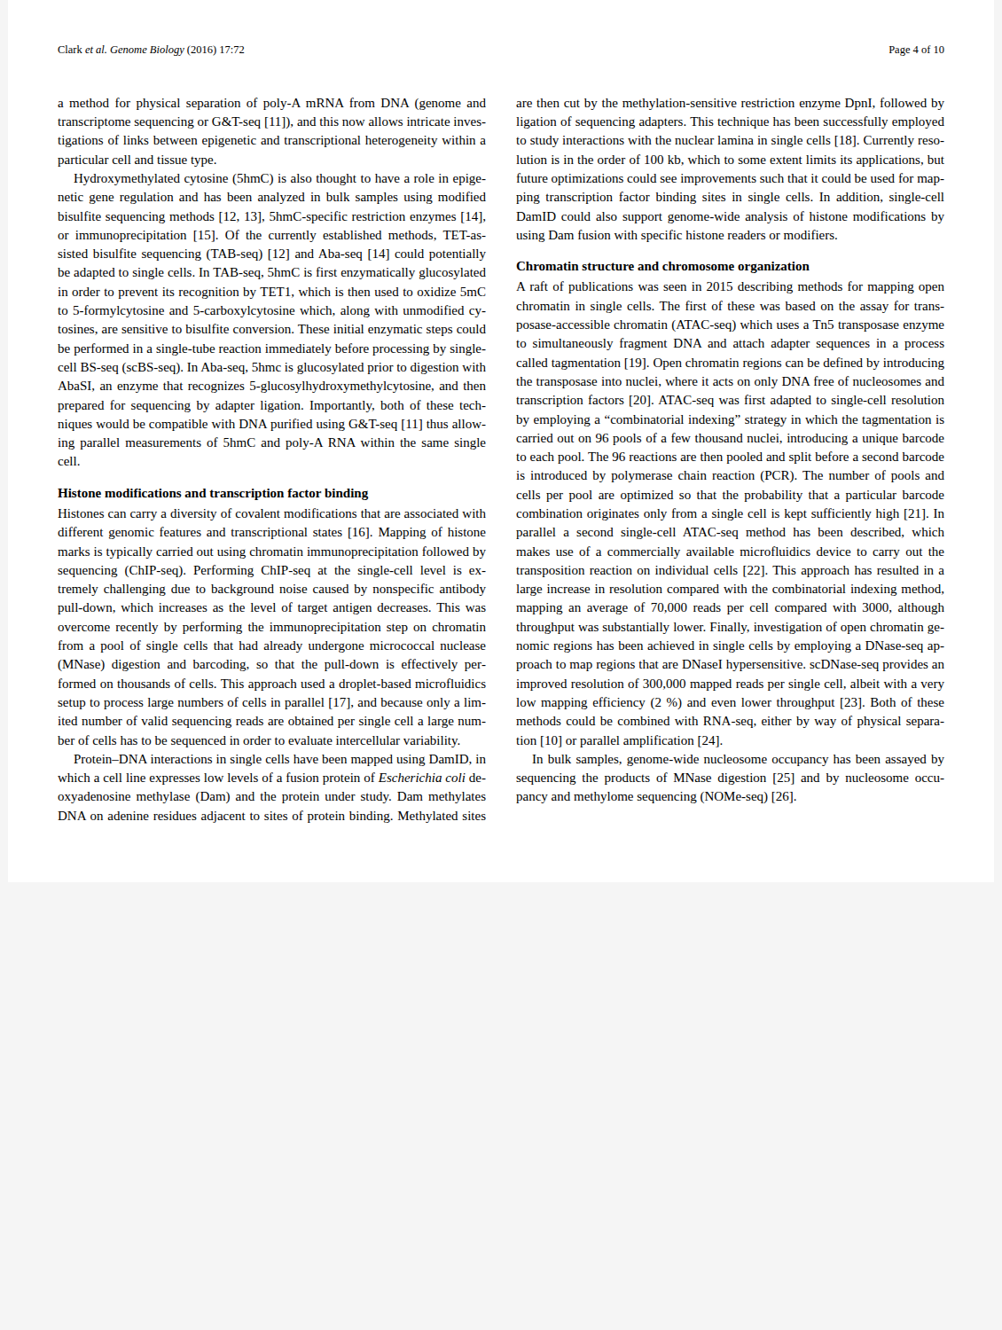Clark et al. Genome Biology (2016) 17:72
Page 4 of 10
a method for physical separation of poly-A mRNA from DNA (genome and transcriptome sequencing or G&T-seq [11]), and this now allows intricate investigations of links between epigenetic and transcriptional heterogeneity within a particular cell and tissue type.
Hydroxymethylated cytosine (5hmC) is also thought to have a role in epigenetic gene regulation and has been analyzed in bulk samples using modified bisulfite sequencing methods [12, 13], 5hmC-specific restriction enzymes [14], or immunoprecipitation [15]. Of the currently established methods, TET-assisted bisulfite sequencing (TAB-seq) [12] and Aba-seq [14] could potentially be adapted to single cells. In TAB-seq, 5hmC is first enzymatically glucosylated in order to prevent its recognition by TET1, which is then used to oxidize 5mC to 5-formylcytosine and 5-carboxylcytosine which, along with unmodified cytosines, are sensitive to bisulfite conversion. These initial enzymatic steps could be performed in a single-tube reaction immediately before processing by single-cell BS-seq (scBS-seq). In Aba-seq, 5hmc is glucosylated prior to digestion with AbaSI, an enzyme that recognizes 5-glucosylhydroxymethylcytosine, and then prepared for sequencing by adapter ligation. Importantly, both of these techniques would be compatible with DNA purified using G&T-seq [11] thus allowing parallel measurements of 5hmC and poly-A RNA within the same single cell.
Histone modifications and transcription factor binding
Histones can carry a diversity of covalent modifications that are associated with different genomic features and transcriptional states [16]. Mapping of histone marks is typically carried out using chromatin immunoprecipitation followed by sequencing (ChIP-seq). Performing ChIP-seq at the single-cell level is extremely challenging due to background noise caused by nonspecific antibody pull-down, which increases as the level of target antigen decreases. This was overcome recently by performing the immunoprecipitation step on chromatin from a pool of single cells that had already undergone micrococcal nuclease (MNase) digestion and barcoding, so that the pull-down is effectively performed on thousands of cells. This approach used a droplet-based microfluidics setup to process large numbers of cells in parallel [17], and because only a limited number of valid sequencing reads are obtained per single cell a large number of cells has to be sequenced in order to evaluate intercellular variability.
Protein–DNA interactions in single cells have been mapped using DamID, in which a cell line expresses low levels of a fusion protein of Escherichia coli deoxyadenosine methylase (Dam) and the protein under study. Dam methylates DNA on adenine residues adjacent to sites of protein binding. Methylated sites are then cut by the methylation-sensitive restriction enzyme DpnI, followed by ligation of sequencing adapters. This technique has been successfully employed to study interactions with the nuclear lamina in single cells [18]. Currently resolution is in the order of 100 kb, which to some extent limits its applications, but future optimizations could see improvements such that it could be used for mapping transcription factor binding sites in single cells. In addition, single-cell DamID could also support genome-wide analysis of histone modifications by using Dam fusion with specific histone readers or modifiers.
Chromatin structure and chromosome organization
A raft of publications was seen in 2015 describing methods for mapping open chromatin in single cells. The first of these was based on the assay for transposase-accessible chromatin (ATAC-seq) which uses a Tn5 transposase enzyme to simultaneously fragment DNA and attach adapter sequences in a process called tagmentation [19]. Open chromatin regions can be defined by introducing the transposase into nuclei, where it acts on only DNA free of nucleosomes and transcription factors [20]. ATAC-seq was first adapted to single-cell resolution by employing a “combinatorial indexing” strategy in which the tagmentation is carried out on 96 pools of a few thousand nuclei, introducing a unique barcode to each pool. The 96 reactions are then pooled and split before a second barcode is introduced by polymerase chain reaction (PCR). The number of pools and cells per pool are optimized so that the probability that a particular barcode combination originates only from a single cell is kept sufficiently high [21]. In parallel a second single-cell ATAC-seq method has been described, which makes use of a commercially available microfluidics device to carry out the transposition reaction on individual cells [22]. This approach has resulted in a large increase in resolution compared with the combinatorial indexing method, mapping an average of 70,000 reads per cell compared with 3000, although throughput was substantially lower. Finally, investigation of open chromatin genomic regions has been achieved in single cells by employing a DNase-seq approach to map regions that are DNaseI hypersensitive. scDNase-seq provides an improved resolution of 300,000 mapped reads per single cell, albeit with a very low mapping efficiency (2 %) and even lower throughput [23]. Both of these methods could be combined with RNA-seq, either by way of physical separation [10] or parallel amplification [24].
In bulk samples, genome-wide nucleosome occupancy has been assayed by sequencing the products of MNase digestion [25] and by nucleosome occupancy and methylome sequencing (NOMe-seq) [26].